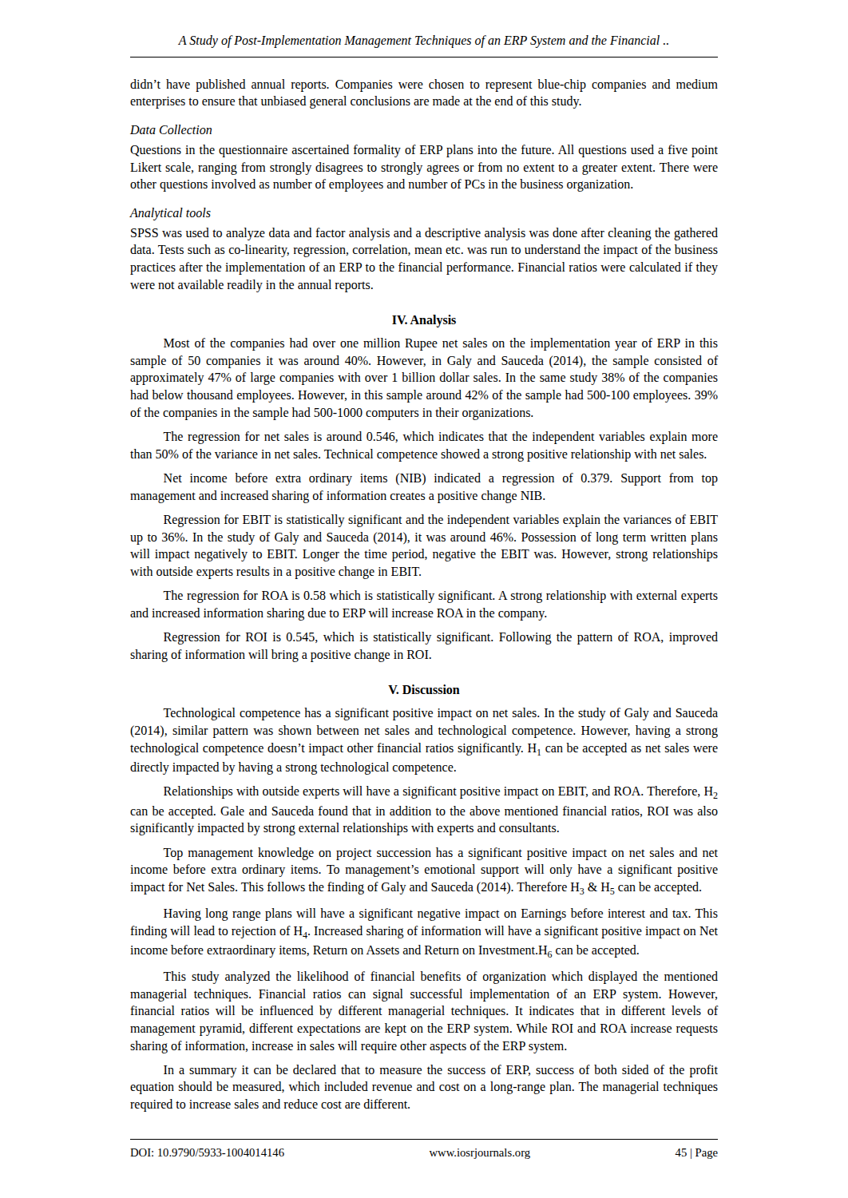A Study of Post-Implementation Management Techniques of an ERP System and the Financial ..
didn’t have published annual reports. Companies were chosen to represent blue-chip companies and medium enterprises to ensure that unbiased general conclusions are made at the end of this study.
Data Collection
Questions in the questionnaire ascertained formality of ERP plans into the future. All questions used a five point Likert scale, ranging from strongly disagrees to strongly agrees or from no extent to a greater extent. There were other questions involved as number of employees and number of PCs in the business organization.
Analytical tools
SPSS was used to analyze data and factor analysis and a descriptive analysis was done after cleaning the gathered data. Tests such as co-linearity, regression, correlation, mean etc. was run to understand the impact of the business practices after the implementation of an ERP to the financial performance. Financial ratios were calculated if they were not available readily in the annual reports.
IV. Analysis
Most of the companies had over one million Rupee net sales on the implementation year of ERP in this sample of 50 companies it was around 40%. However, in Galy and Sauceda (2014), the sample consisted of approximately 47% of large companies with over 1 billion dollar sales. In the same study 38% of the companies had below thousand employees. However, in this sample around 42% of the sample had 500-100 employees. 39% of the companies in the sample had 500-1000 computers in their organizations.
The regression for net sales is around 0.546, which indicates that the independent variables explain more than 50% of the variance in net sales. Technical competence showed a strong positive relationship with net sales.
Net income before extra ordinary items (NIB) indicated a regression of 0.379. Support from top management and increased sharing of information creates a positive change NIB.
Regression for EBIT is statistically significant and the independent variables explain the variances of EBIT up to 36%. In the study of Galy and Sauceda (2014), it was around 46%. Possession of long term written plans will impact negatively to EBIT. Longer the time period, negative the EBIT was. However, strong relationships with outside experts results in a positive change in EBIT.
The regression for ROA is 0.58 which is statistically significant. A strong relationship with external experts and increased information sharing due to ERP will increase ROA in the company.
Regression for ROI is 0.545, which is statistically significant. Following the pattern of ROA, improved sharing of information will bring a positive change in ROI.
V. Discussion
Technological competence has a significant positive impact on net sales. In the study of Galy and Sauceda (2014), similar pattern was shown between net sales and technological competence. However, having a strong technological competence doesn’t impact other financial ratios significantly. H1 can be accepted as net sales were directly impacted by having a strong technological competence.
Relationships with outside experts will have a significant positive impact on EBIT, and ROA. Therefore, H2 can be accepted. Gale and Sauceda found that in addition to the above mentioned financial ratios, ROI was also significantly impacted by strong external relationships with experts and consultants.
Top management knowledge on project succession has a significant positive impact on net sales and net income before extra ordinary items. To management’s emotional support will only have a significant positive impact for Net Sales. This follows the finding of Galy and Sauceda (2014). Therefore H3 & H5 can be accepted.
Having long range plans will have a significant negative impact on Earnings before interest and tax. This finding will lead to rejection of H4. Increased sharing of information will have a significant positive impact on Net income before extraordinary items, Return on Assets and Return on Investment.H6 can be accepted.
This study analyzed the likelihood of financial benefits of organization which displayed the mentioned managerial techniques. Financial ratios can signal successful implementation of an ERP system. However, financial ratios will be influenced by different managerial techniques. It indicates that in different levels of management pyramid, different expectations are kept on the ERP system. While ROI and ROA increase requests sharing of information, increase in sales will require other aspects of the ERP system.
In a summary it can be declared that to measure the success of ERP, success of both sided of the profit equation should be measured, which included revenue and cost on a long-range plan. The managerial techniques required to increase sales and reduce cost are different.
DOI: 10.9790/5933-1004014146 www.iosrjournals.org 45 | Page